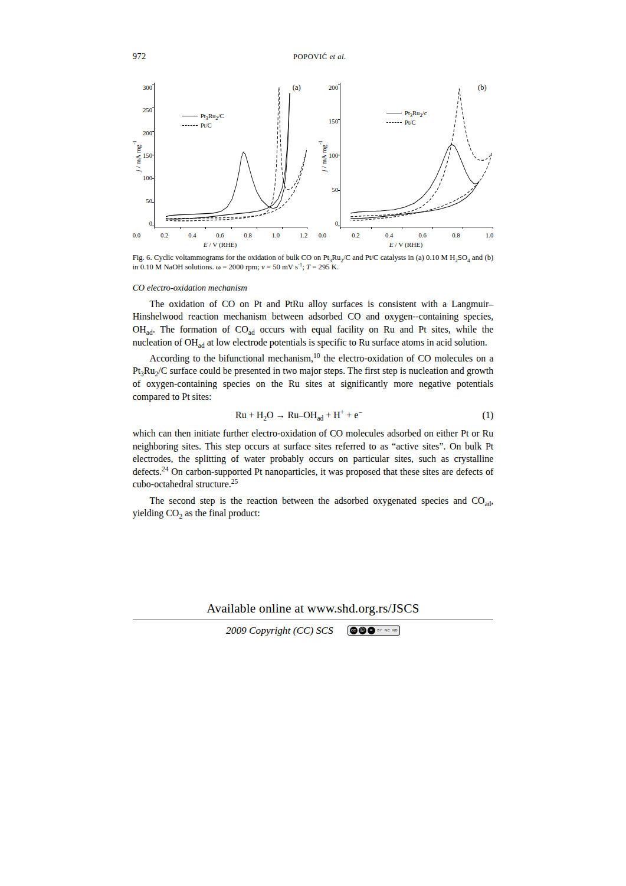972 POPOVIĆ et al.
(a)
j / mA mg-1
300250200150100500
Pt3Ru2/C
Pt/C
0.00.20.40.60.81.01.2
E / V (RHE)
(b)
j / mA mg-1
200150100500
Pt3Ru2/c
Pt/C
0.00.20.40.60.81.0
E / V (RHE)
Fig. 6. Cyclic voltammograms for the oxidation of bulk CO on Pt3Ru2/C and Pt/C catalysts in (a) 0.10 M H2SO4 and (b) in 0.10 M NaOH solutions. ω = 2000 rpm; v = 50 mV s-1; T = 295 K.
CO electro-oxidation mechanism
The oxidation of CO on Pt and PtRu alloy surfaces is consistent with a Langmuir–Hinshelwood reaction mechanism between adsorbed CO and oxygen--containing species, OHad. The formation of COad occurs with equal facility on Ru and Pt sites, while the nucleation of OHad at low electrode potentials is specific to Ru surface atoms in acid solution.
According to the bifunctional mechanism,10 the electro-oxidation of CO molecules on a Pt3Ru2/C surface could be presented in two major steps. The first step is nucleation and growth of oxygen-containing species on the Ru sites at significantly more negative potentials compared to Pt sites:
Ru + H2O → Ru–OHad + H+ + e−
(1)
which can then initiate further electro-oxidation of CO molecules adsorbed on either Pt or Ru neighboring sites. This step occurs at surface sites referred to as “active sites”. On bulk Pt electrodes, the splitting of water probably occurs on particular sites, such as crystalline defects.24 On carbon-supported Pt nanoparticles, it was proposed that these sites are defects of cubo-octahedral structure.25
The second step is the reaction between the adsorbed oxygenated species and COad, yielding CO2 as the final product:
Available online at www.shd.org.rs/JSCS
2009 Copyright (CC) SCS cc Ⓒ = BY NC ND